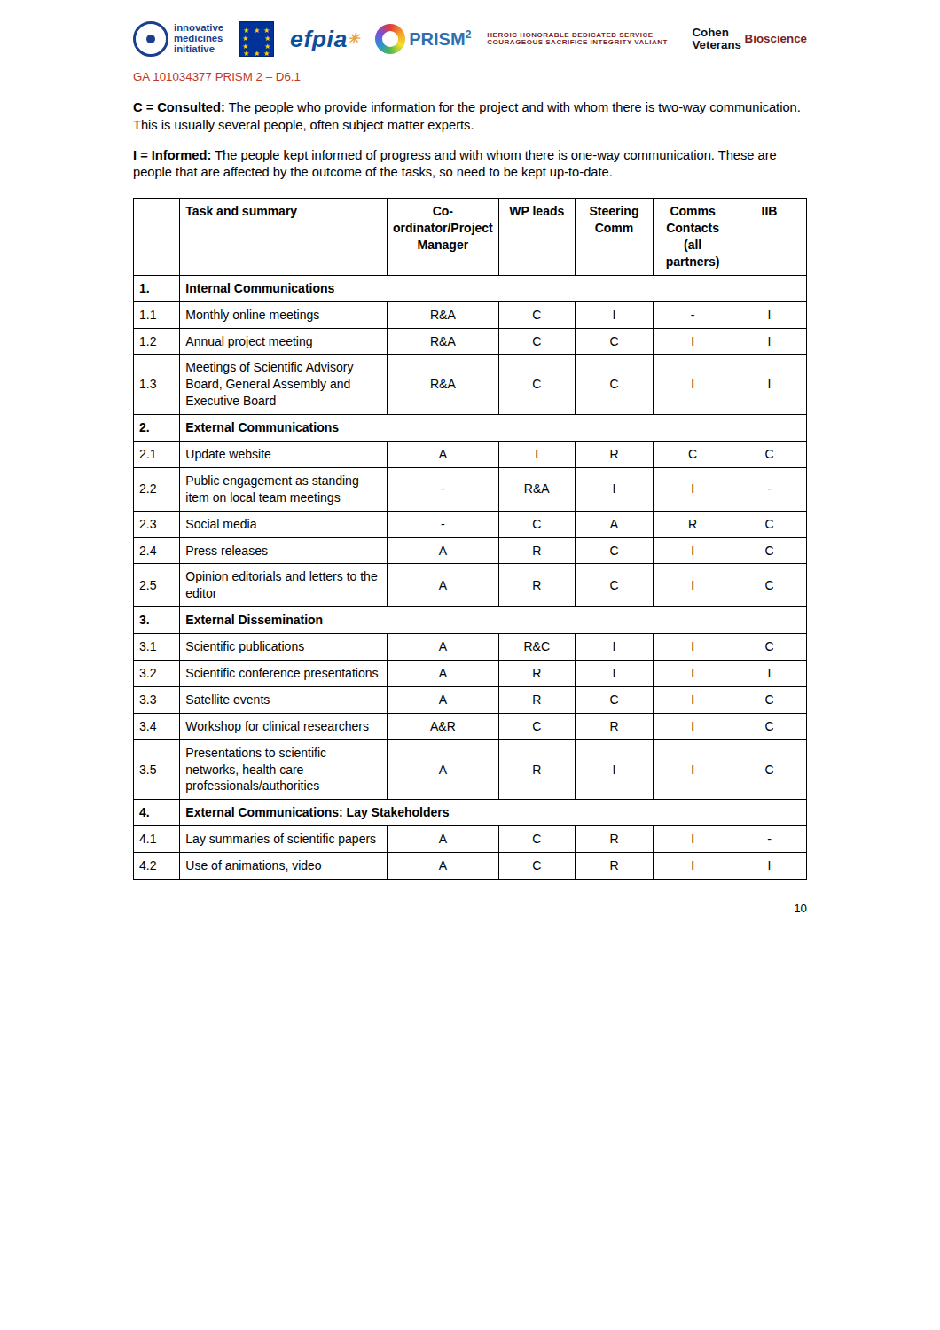innovative
medicines
initiative
★ ★ ★
★ ★
★ ★
★ ★ ★
efpia✳
PRISM2
HEROIC HONORABLE DEDICATED SERVICE COURAGEOUS SACRIFICE INTEGRITY VALIANT
Cohen Veterans
Bioscience
GA 101034377 PRISM 2 – D6.1
C = Consulted: The people who provide information for the project and with whom there is two-way communication. This is usually several people, often subject matter experts.
I = Informed: The people kept informed of progress and with whom there is one-way communication. These are people that are affected by the outcome of the tasks, so need to be kept up-to-date.
| | Task and summary | Co-ordinator/Project Manager | WP leads | Steering Comm | Comms Contacts (all partners) | IIB |
| --- | --- | --- | --- | --- | --- | --- |
| 1. | Internal Communications |
| 1.1 | Monthly online meetings | R&A | C | I | - | I |
| 1.2 | Annual project meeting | R&A | C | C | I | I |
| 1.3 | Meetings of Scientific Advisory Board, General Assembly and Executive Board | R&A | C | C | I | I |
| 2. | External Communications |
| 2.1 | Update website | A | I | R | C | C |
| 2.2 | Public engagement as standing item on local team meetings | - | R&A | I | I | - |
| 2.3 | Social media | - | C | A | R | C |
| 2.4 | Press releases | A | R | C | I | C |
| 2.5 | Opinion editorials and letters to the editor | A | R | C | I | C |
| 3. | External Dissemination |
| 3.1 | Scientific publications | A | R&C | I | I | C |
| 3.2 | Scientific conference presentations | A | R | I | I | I |
| 3.3 | Satellite events | A | R | C | I | C |
| 3.4 | Workshop for clinical researchers | A&R | C | R | I | C |
| 3.5 | Presentations to scientific networks, health care professionals/authorities | A | R | I | I | C |
| 4. | External Communications: Lay Stakeholders |
| 4.1 | Lay summaries of scientific papers | A | C | R | I | - |
| 4.2 | Use of animations, video | A | C | R | I | I |
10